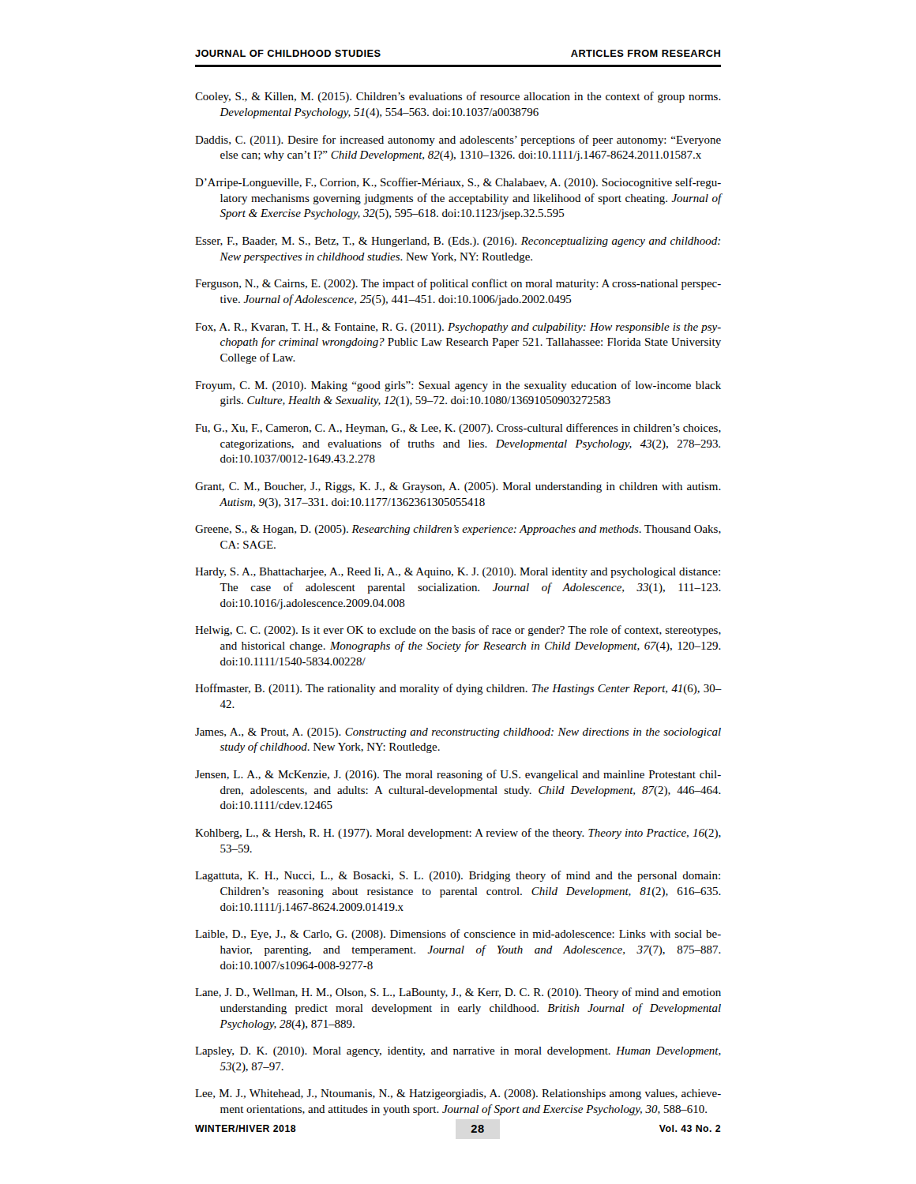Journal of Childhood Studies Articles from Research
Cooley, S., & Killen, M. (2015). Children’s evaluations of resource allocation in the context of group norms. Developmental Psychology, 51(4), 554–563. doi:10.1037/a0038796
Daddis, C. (2011). Desire for increased autonomy and adolescents’ perceptions of peer autonomy: “Everyone else can; why can’t I?” Child Development, 82(4), 1310–1326. doi:10.1111/j.1467-8624.2011.01587.x
D’Arripe-Longueville, F., Corrion, K., Scoffier-Mériaux, S., & Chalabaev, A. (2010). Sociocognitive self-regulatory mechanisms governing judgments of the acceptability and likelihood of sport cheating. Journal of Sport & Exercise Psychology, 32(5), 595–618. doi:10.1123/jsep.32.5.595
Esser, F., Baader, M. S., Betz, T., & Hungerland, B. (Eds.). (2016). Reconceptualizing agency and childhood: New perspectives in childhood studies. New York, NY: Routledge.
Ferguson, N., & Cairns, E. (2002). The impact of political conflict on moral maturity: A cross-national perspective. Journal of Adolescence, 25(5), 441–451. doi:10.1006/jado.2002.0495
Fox, A. R., Kvaran, T. H., & Fontaine, R. G. (2011). Psychopathy and culpability: How responsible is the psychopath for criminal wrongdoing? Public Law Research Paper 521. Tallahassee: Florida State University College of Law.
Froyum, C. M. (2010). Making “good girls”: Sexual agency in the sexuality education of low-income black girls. Culture, Health & Sexuality, 12(1), 59–72. doi:10.1080/13691050903272583
Fu, G., Xu, F., Cameron, C. A., Heyman, G., & Lee, K. (2007). Cross-cultural differences in children’s choices, categorizations, and evaluations of truths and lies. Developmental Psychology, 43(2), 278–293. doi:10.1037/0012-1649.43.2.278
Grant, C. M., Boucher, J., Riggs, K. J., & Grayson, A. (2005). Moral understanding in children with autism. Autism, 9(3), 317–331. doi:10.1177/1362361305055418
Greene, S., & Hogan, D. (2005). Researching children’s experience: Approaches and methods. Thousand Oaks, CA: SAGE.
Hardy, S. A., Bhattacharjee, A., Reed Ii, A., & Aquino, K. J. (2010). Moral identity and psychological distance: The case of adolescent parental socialization. Journal of Adolescence, 33(1), 111–123. doi:10.1016/j.adolescence.2009.04.008
Helwig, C. C. (2002). Is it ever OK to exclude on the basis of race or gender? The role of context, stereotypes, and historical change. Monographs of the Society for Research in Child Development, 67(4), 120–129. doi:10.1111/1540-5834.00228/
Hoffmaster, B. (2011). The rationality and morality of dying children. The Hastings Center Report, 41(6), 30–42.
James, A., & Prout, A. (2015). Constructing and reconstructing childhood: New directions in the sociological study of childhood. New York, NY: Routledge.
Jensen, L. A., & McKenzie, J. (2016). The moral reasoning of U.S. evangelical and mainline Protestant children, adolescents, and adults: A cultural-developmental study. Child Development, 87(2), 446–464. doi:10.1111/cdev.12465
Kohlberg, L., & Hersh, R. H. (1977). Moral development: A review of the theory. Theory into Practice, 16(2), 53–59.
Lagattuta, K. H., Nucci, L., & Bosacki, S. L. (2010). Bridging theory of mind and the personal domain: Children’s reasoning about resistance to parental control. Child Development, 81(2), 616–635. doi:10.1111/j.1467-8624.2009.01419.x
Laible, D., Eye, J., & Carlo, G. (2008). Dimensions of conscience in mid-adolescence: Links with social behavior, parenting, and temperament. Journal of Youth and Adolescence, 37(7), 875–887. doi:10.1007/s10964-008-9277-8
Lane, J. D., Wellman, H. M., Olson, S. L., LaBounty, J., & Kerr, D. C. R. (2010). Theory of mind and emotion understanding predict moral development in early childhood. British Journal of Developmental Psychology, 28(4), 871–889.
Lapsley, D. K. (2010). Moral agency, identity, and narrative in moral development. Human Development, 53(2), 87–97.
Lee, M. J., Whitehead, J., Ntoumanis, N., & Hatzigeorgiadis, A. (2008). Relationships among values, achievement orientations, and attitudes in youth sport. Journal of Sport and Exercise Psychology, 30, 588–610.
Winter/Hiver 2018 28 Vol. 43 No. 2